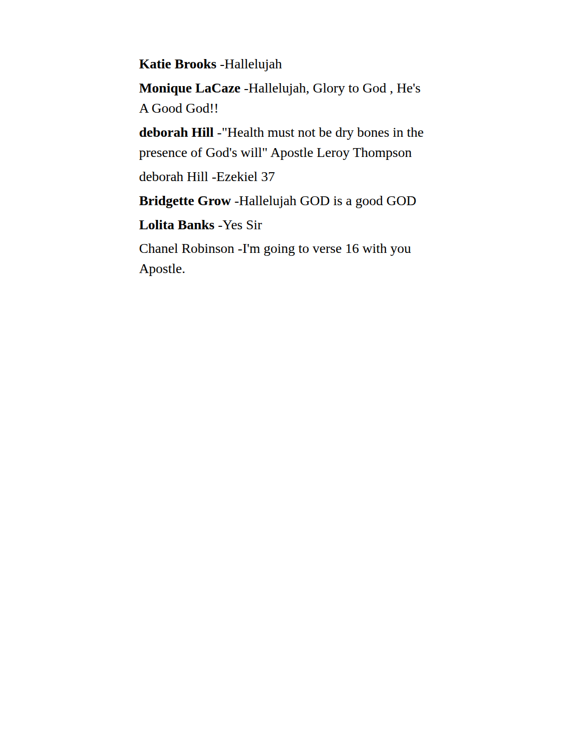Katie Brooks -Hallelujah
Monique LaCaze -Hallelujah, Glory to God , He's A Good God!!
deborah Hill -"Health must not be dry bones in the presence of God's will" Apostle Leroy Thompson
deborah Hill -Ezekiel 37
Bridgette Grow -Hallelujah GOD is a good GOD
Lolita Banks -Yes Sir
Chanel Robinson -I'm going to verse 16 with you Apostle.